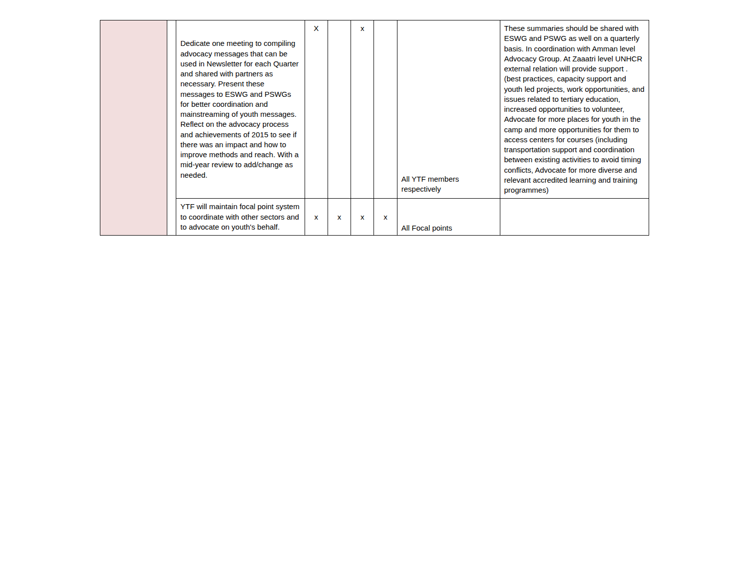| | | Dedicate one meeting to compiling advocacy messages that can be used in Newsletter for each Quarter and shared with partners as necessary. Present these messages to ESWG and PSWGs for better coordination and mainstreaming of youth messages. Reflect on the advocacy process and achievements of 2015 to see if there was an impact and how to improve methods and reach. With a mid-year review to add/change as needed. | X | | x | | All YTF members respectively | These summaries should be shared with ESWG and PSWG as well on a quarterly basis. In coordination with Amman level Advocacy Group. At Zaaatri level UNHCR external relation will provide support . (best practices, capacity support and youth led projects, work opportunities, and issues related to tertiary education, increased opportunities to volunteer, Advocate for more places for youth in the camp and more opportunities for them to access centers for courses (including transportation support and coordination between existing activities to avoid timing conflicts, Advocate for more diverse and relevant accredited learning and training programmes) |
| YTF will maintain focal point system to coordinate with other sectors and to advocate on youth's behalf. | x | x | x | x | All Focal points | |